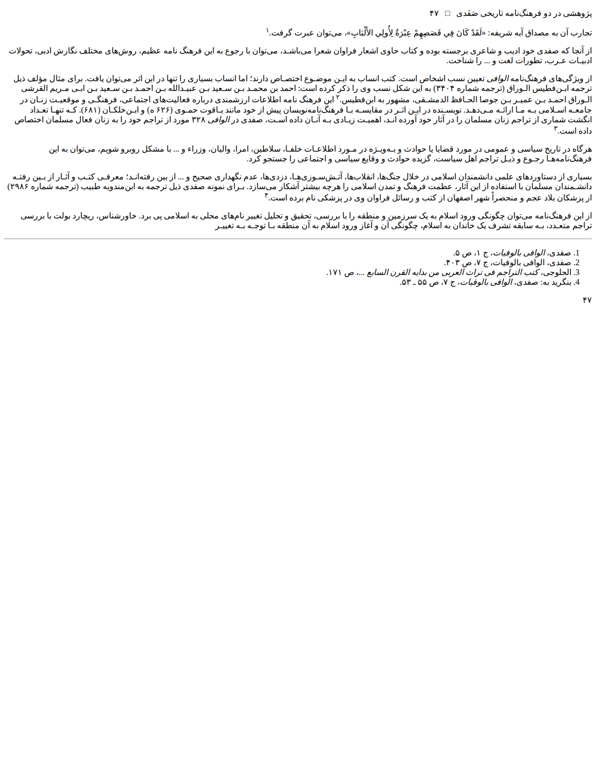پژوهشی در دو فرهنگ‌نامه تاریخی صَفَدی □ ۴۷
تجارب آن به مصداق آیه شریفه: «لَقَدْ كَانَ فِي قَصَصِهِمْ عِبْرَةٌ لِأُولِي الأَلْبَابِ»، می‌توان عبرت گرفت.۱
از آنجا که صفدی خود ادیب و شاعری برجسته بوده و کتاب حاوی اشعار فراوان شعرا می‌باشـد، می‌توان با رجوع به این فرهنگ نامه عظیم، روش‌های مختلف نگارش ادبی، تحولات ادبیـات عـرب، تطورات لغت و ... را شناخت.
از ویژگی‌های فرهنگ‌نامه الوافی تعیین نسب اشخاص است. کتب انساب به ایـن موضـوع اختصـاص دارند؛ اما انساب بسیاری را تنها در این اثر می‌توان یافت. برای مثال مؤلف ذیل ترجمه ابـن‌فطیس الـوراق (ترجمه شماره ۳۴۰۴) به این شکل نسب وی را ذکر کرده است: احمد بن محمـد بـن سـعید بـن عبیـدالله بـن احمـد بـن سـعید بـن ابـی مـریم القرشی الـوراق احمـد بـن عمیـر بـن جوصا الحـافظ الدمشـقی، مشهور به ابن‌فطیس.۲ این فرهنگ نامه اطلاعات ارزشمندی درباره فعالیت‌های اجتماعی، فرهنگـی و موقعیـت زنـان در جامعـه اسـلامی بـه مـا ارائـه مـی‌دهـد. نویسـنده در ایـن اثـر در مقایسـه بـا فرهنگ‌نامه‌نویسان پیش از خود مانند یـاقوت حمـوی (۶۲۶ ه) و ابـن‌خلکـان (۶۸۱). کـه تنهـا تعـداد انگشت شماری از تراجم زنان مسلمان را در آثار خود آورده انـد، اهمیـت زیـادی بـه آنـان داده اسـت، صفدی در الوافی ۳۲۸ مورد از تراجم خود را به زنان فعال مسلمان اختصاص داده است.۳
هرگاه در تاریخ سیاسی و عمومی در مورد قضایا یا حوادث و بـه‌ویـژه در مـورد اطلاعـات خلفـا، سلاطین، امرا، والیان، وزراء و ... با مشکل روبرو شویم، می‌توان به این فرهنگ‌نامه‌هـا رجـوع و ذیـل تراجم اهل سیاست، گزیده حوادث و وقایع سیاسی و اجتماعی را جستجو کرد.
بسیاری از دستاوردهای علمی دانشمندان اسلامی در خلال جنگ‌ها، انقلاب‌ها، آتـش‌سـوزی‌هـا، دزدی‌ها، عدم نگهداری صحیح و ... از بین رفته‌انـد؛ معرفـی کتـب و آثـار از بـین رفتـه دانشـمندان مسلمان با استفاده از این آثار، عظمت فرهنگ و تمدن اسلامی را هرچه بیشتر آشکار می‌سازد. بـرای نمونه صفدی ذیل ترجمه به ابن‌مندویه طبیب (ترجمه شماره ۲۹۸۶) از پزشکان بلاد عجم و منحصراً شهر اصفهان از کتب و رسائل فراوان وی در پزشکی نام برده است.۴
از این فرهنگ‌نامه می‌توان چگونگی ورود اسلام به یک سرزمین و منطقه را با بررسی، تحقیق و تحلیل تغییر نام‌های محلی به اسلامی پی برد. خاورشناس، ریچارد بولت با بررسی تراجم متعـدد، بـه سابقه تشرف یک خاندان به اسلام، چگونگی آن و آغاز ورود اسلام به آن منطقه بـا توجـه بـه تغییـر
صفدی، الوافی بالوفیات، ج ۱، ص ۵.
صفدی، الوافی بالوفیات، ج ۷، ص ۴۰۳.
الحلوجی، کتب التراجم فی تراث العربی من بدایه القرن السابع ...، ص ۱۷۱.
بنگرید به: صفدی، الوافی بالوفیات، ج ۷، ص ۵۵ ـ ۵۳.
۴۷